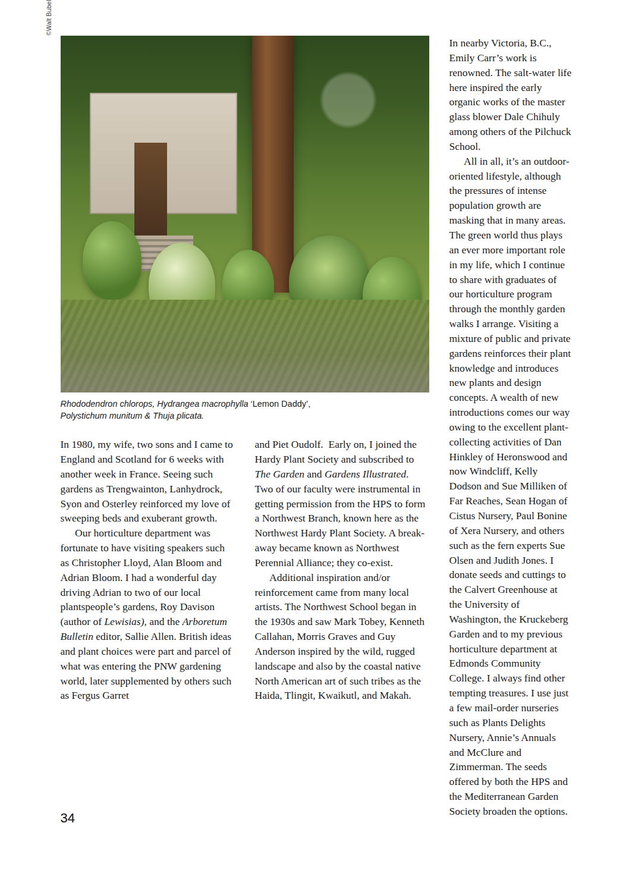©Walt Bubelis
Rhododendron chlorops, Hydrangea macrophylla ‘Lemon Daddy’,
Polystichum munitum & Thuja plicata.
In 1980, my wife, two sons and I came to England and Scotland for 6 weeks with another week in France. Seeing such gardens as Trengwainton, Lanhydrock, Syon and Osterley reinforced my love of sweeping beds and exuberant growth.
Our horticulture department was fortunate to have visiting speakers such as Christopher Lloyd, Alan Bloom and Adrian Bloom. I had a wonderful day driving Adrian to two of our local plantspeople’s gardens, Roy Davison (author of Lewisias), and the Arboretum Bulletin editor, Sallie Allen. British ideas and plant choices were part and parcel of what was entering the PNW gardening world, later supplemented by others such as Fergus Garret
and Piet Oudolf. Early on, I joined the Hardy Plant Society and subscribed to The Garden and Gardens Illustrated. Two of our faculty were instrumental in getting permission from the HPS to form a Northwest Branch, known here as the Northwest Hardy Plant Society. A break-away became known as Northwest Perennial Alliance; they co-exist.
Additional inspiration and/or reinforcement came from many local artists. The Northwest School began in the 1930s and saw Mark Tobey, Kenneth Callahan, Morris Graves and Guy Anderson inspired by the wild, rugged landscape and also by the coastal native North American art of such tribes as the Haida, Tlingit, Kwaikutl, and Makah.
In nearby Victoria, B.C., Emily Carr’s work is renowned. The salt-water life here inspired the early organic works of the master glass blower Dale Chihuly among others of the Pilchuck School.
All in all, it’s an outdoor-oriented lifestyle, although the pressures of intense population growth are masking that in many areas. The green world thus plays an ever more important role in my life, which I continue to share with graduates of our horticulture program through the monthly garden walks I arrange. Visiting a mixture of public and private gardens reinforces their plant knowledge and introduces new plants and design concepts. A wealth of new introductions comes our way owing to the excellent plant-collecting activities of Dan Hinkley of Heronswood and now Windcliff, Kelly Dodson and Sue Milliken of Far Reaches, Sean Hogan of Cistus Nursery, Paul Bonine of Xera Nursery, and others such as the fern experts Sue Olsen and Judith Jones. I donate seeds and cuttings to the Calvert Greenhouse at the University of Washington, the Kruckeberg Garden and to my previous horticulture department at Edmonds Community College. I always find other tempting treasures. I use just a few mail-order nurseries such as Plants Delights Nursery, Annie’s Annuals and McClure and Zimmerman. The seeds offered by both the HPS and the Mediterranean Garden Society broaden the options.
34